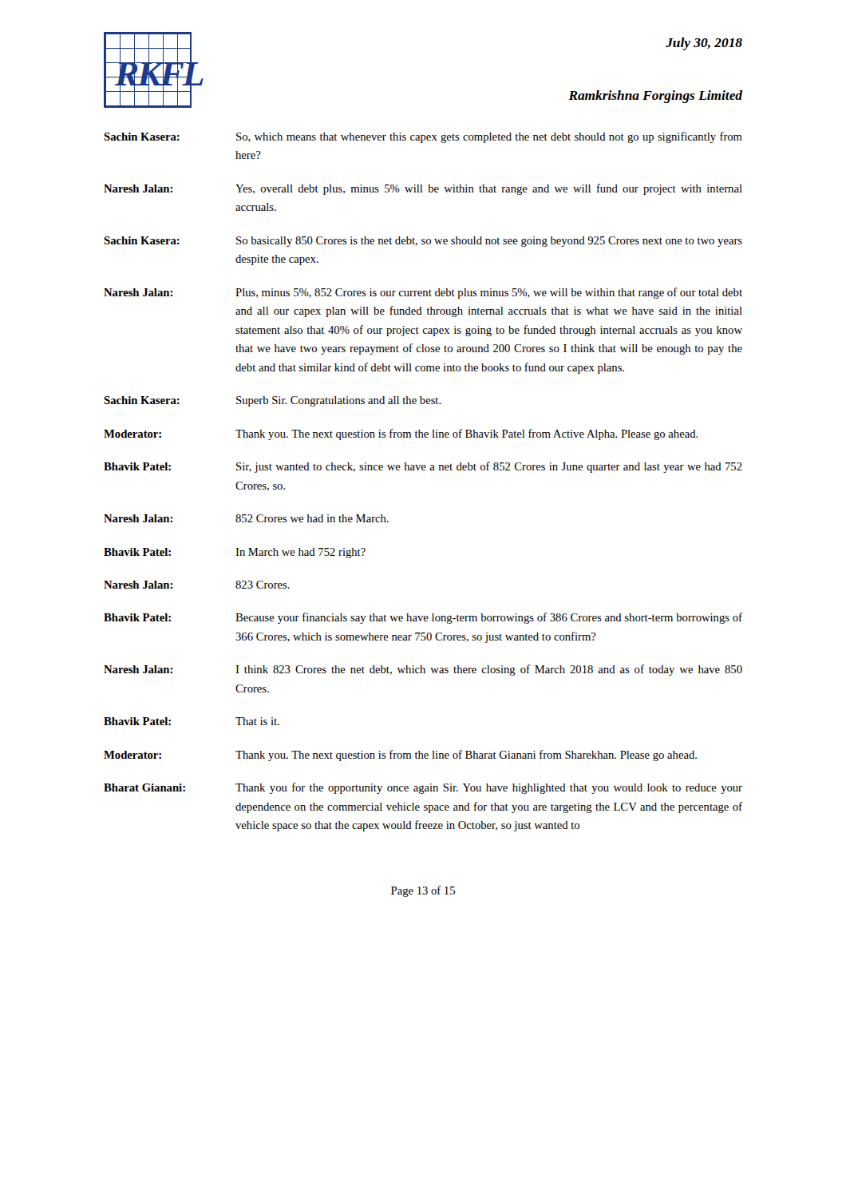RKFL
July 30, 2018
Ramkrishna Forgings Limited
| Sachin Kasera: | So, which means that whenever this capex gets completed the net debt should not go up significantly from here? |
| Naresh Jalan: | Yes, overall debt plus, minus 5% will be within that range and we will fund our project with internal accruals. |
| Sachin Kasera: | So basically 850 Crores is the net debt, so we should not see going beyond 925 Crores next one to two years despite the capex. |
| Naresh Jalan: | Plus, minus 5%, 852 Crores is our current debt plus minus 5%, we will be within that range of our total debt and all our capex plan will be funded through internal accruals that is what we have said in the initial statement also that 40% of our project capex is going to be funded through internal accruals as you know that we have two years repayment of close to around 200 Crores so I think that will be enough to pay the debt and that similar kind of debt will come into the books to fund our capex plans. |
| Sachin Kasera: | Superb Sir. Congratulations and all the best. |
| Moderator: | Thank you. The next question is from the line of Bhavik Patel from Active Alpha. Please go ahead. |
| Bhavik Patel: | Sir, just wanted to check, since we have a net debt of 852 Crores in June quarter and last year we had 752 Crores, so. |
| Naresh Jalan: | 852 Crores we had in the March. |
| Bhavik Patel: | In March we had 752 right? |
| Naresh Jalan: | 823 Crores. |
| Bhavik Patel: | Because your financials say that we have long-term borrowings of 386 Crores and short-term borrowings of 366 Crores, which is somewhere near 750 Crores, so just wanted to confirm? |
| Naresh Jalan: | I think 823 Crores the net debt, which was there closing of March 2018 and as of today we have 850 Crores. |
| Bhavik Patel: | That is it. |
| Moderator: | Thank you. The next question is from the line of Bharat Gianani from Sharekhan. Please go ahead. |
| Bharat Gianani: | Thank you for the opportunity once again Sir. You have highlighted that you would look to reduce your dependence on the commercial vehicle space and for that you are targeting the LCV and the percentage of vehicle space so that the capex would freeze in October, so just wanted to |
Page 13 of 15